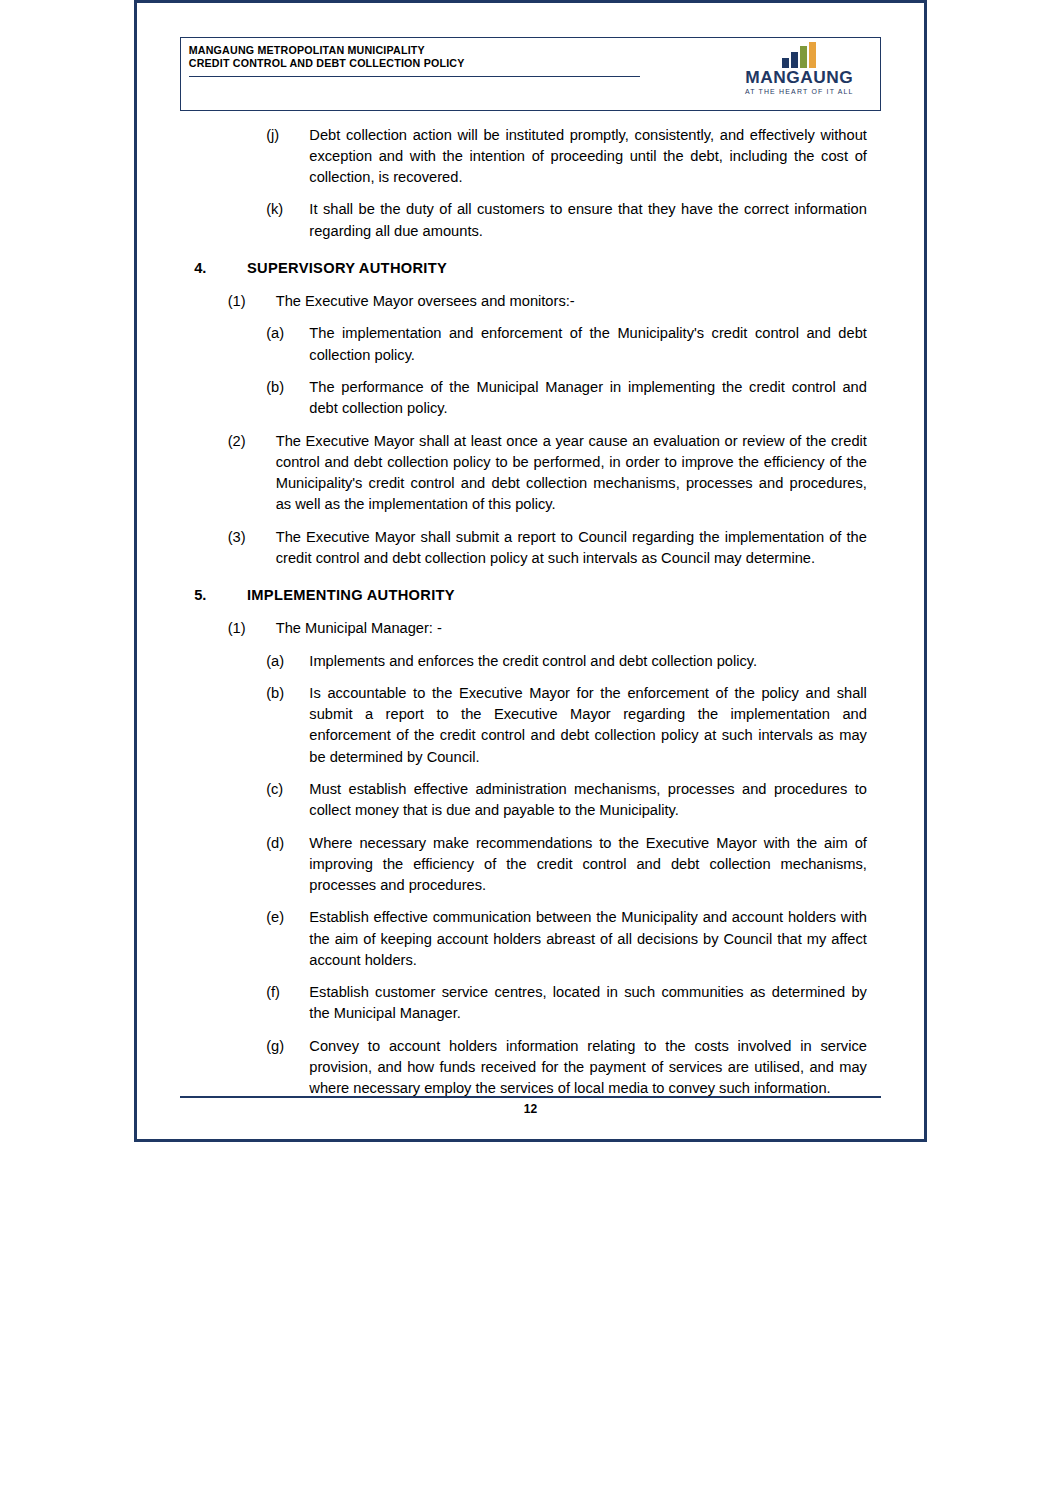MANGAUNG METROPOLITAN MUNICIPALITY
CREDIT CONTROL AND DEBT COLLECTION POLICY
MANGAUNG
AT THE HEART OF IT ALL
(j)
Debt collection action will be instituted promptly, consistently, and effectively without exception and with the intention of proceeding until the debt, including the cost of collection, is recovered.
(k)
It shall be the duty of all customers to ensure that they have the correct information regarding all due amounts.
4.
SUPERVISORY AUTHORITY
(1)
The Executive Mayor oversees and monitors:-
(a)
The implementation and enforcement of the Municipality's credit control and debt collection policy.
(b)
The performance of the Municipal Manager in implementing the credit control and debt collection policy.
(2)
The Executive Mayor shall at least once a year cause an evaluation or review of the credit control and debt collection policy to be performed, in order to improve the efficiency of the Municipality's credit control and debt collection mechanisms, processes and procedures, as well as the implementation of this policy.
(3)
The Executive Mayor shall submit a report to Council regarding the implementation of the credit control and debt collection policy at such intervals as Council may determine.
5.
IMPLEMENTING AUTHORITY
(1)
The Municipal Manager: -
(a)
Implements and enforces the credit control and debt collection policy.
(b)
Is accountable to the Executive Mayor for the enforcement of the policy and shall submit a report to the Executive Mayor regarding the implementation and enforcement of the credit control and debt collection policy at such intervals as may be determined by Council.
(c)
Must establish effective administration mechanisms, processes and procedures to collect money that is due and payable to the Municipality.
(d)
Where necessary make recommendations to the Executive Mayor with the aim of improving the efficiency of the credit control and debt collection mechanisms, processes and procedures.
(e)
Establish effective communication between the Municipality and account holders with the aim of keeping account holders abreast of all decisions by Council that my affect account holders.
(f)
Establish customer service centres, located in such communities as determined by the Municipal Manager.
(g)
Convey to account holders information relating to the costs involved in service provision, and how funds received for the payment of services are utilised, and may where necessary employ the services of local media to convey such information.
12